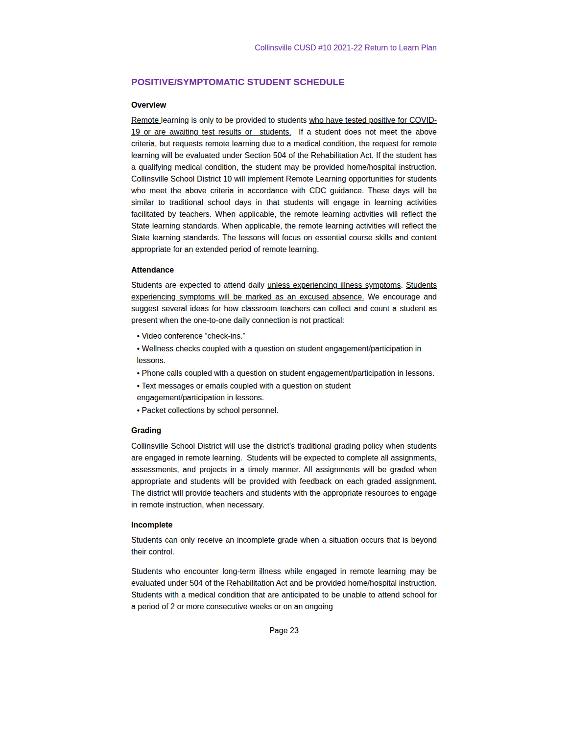Collinsville CUSD #10 2021-22 Return to Learn Plan
POSITIVE/SYMPTOMATIC STUDENT SCHEDULE
Overview
Remote learning is only to be provided to students who have tested positive for COVID-19 or are awaiting test results or students. If a student does not meet the above criteria, but requests remote learning due to a medical condition, the request for remote learning will be evaluated under Section 504 of the Rehabilitation Act. If the student has a qualifying medical condition, the student may be provided home/hospital instruction. Collinsville School District 10 will implement Remote Learning opportunities for students who meet the above criteria in accordance with CDC guidance. These days will be similar to traditional school days in that students will engage in learning activities facilitated by teachers. When applicable, the remote learning activities will reflect the State learning standards. When applicable, the remote learning activities will reflect the State learning standards. The lessons will focus on essential course skills and content appropriate for an extended period of remote learning.
Attendance
Students are expected to attend daily unless experiencing illness symptoms. Students experiencing symptoms will be marked as an excused absence. We encourage and suggest several ideas for how classroom teachers can collect and count a student as present when the one-to-one daily connection is not practical:
Video conference “check-ins.”
Wellness checks coupled with a question on student engagement/participation in lessons.
Phone calls coupled with a question on student engagement/participation in lessons.
Text messages or emails coupled with a question on student engagement/participation in lessons.
Packet collections by school personnel.
Grading
Collinsville School District will use the district’s traditional grading policy when students are engaged in remote learning. Students will be expected to complete all assignments, assessments, and projects in a timely manner. All assignments will be graded when appropriate and students will be provided with feedback on each graded assignment. The district will provide teachers and students with the appropriate resources to engage in remote instruction, when necessary.
Incomplete
Students can only receive an incomplete grade when a situation occurs that is beyond their control.
Students who encounter long-term illness while engaged in remote learning may be evaluated under 504 of the Rehabilitation Act and be provided home/hospital instruction. Students with a medical condition that are anticipated to be unable to attend school for a period of 2 or more consecutive weeks or on an ongoing
Page 23